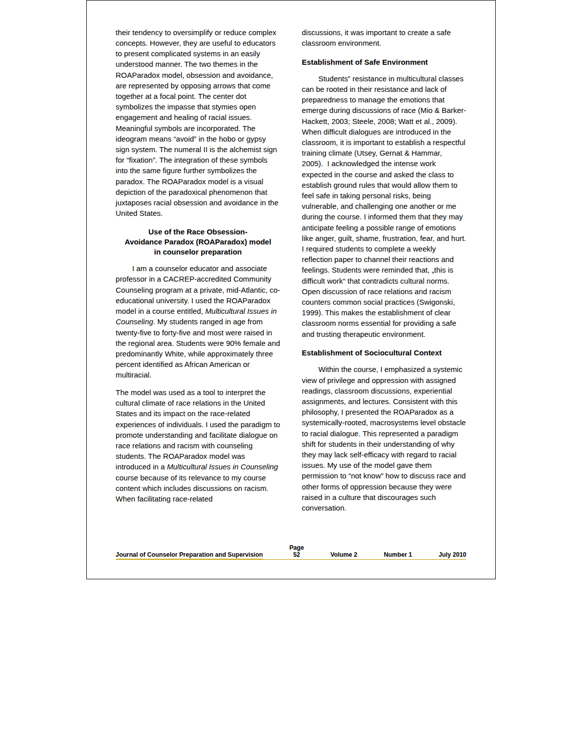their tendency to oversimplify or reduce complex concepts. However, they are useful to educators to present complicated systems in an easily understood manner. The two themes in the ROAParadox model, obsession and avoidance, are represented by opposing arrows that come together at a focal point. The center dot symbolizes the impasse that stymies open engagement and healing of racial issues. Meaningful symbols are incorporated. The ideogram means “avoid” in the hobo or gypsy sign system. The numeral II is the alchemist sign for “fixation”. The integration of these symbols into the same figure further symbolizes the paradox. The ROAParadox model is a visual depiction of the paradoxical phenomenon that juxtaposes racial obsession and avoidance in the United States.
Use of the Race Obsession-
Avoidance Paradox (ROAParadox) model
in counselor preparation
I am a counselor educator and associate professor in a CACREP-accredited Community Counseling program at a private, mid-Atlantic, co-educational university. I used the ROAParadox model in a course entitled, Multicultural Issues in Counseling. My students ranged in age from twenty-five to forty-five and most were raised in the regional area. Students were 90% female and predominantly White, while approximately three percent identified as African American or multiracial.
The model was used as a tool to interpret the cultural climate of race relations in the United States and its impact on the race-related experiences of individuals. I used the paradigm to promote understanding and facilitate dialogue on race relations and racism with counseling students. The ROAParadox model was introduced in a Multicultural Issues in Counseling course because of its relevance to my course content which includes discussions on racism. When facilitating race-related
discussions, it was important to create a safe classroom environment.
Establishment of Safe Environment
Students” resistance in multicultural classes can be rooted in their resistance and lack of preparedness to manage the emotions that emerge during discussions of race (Mio & Barker-Hackett, 2003; Steele, 2008; Watt et al., 2009). When difficult dialogues are introduced in the classroom, it is important to establish a respectful training climate (Utsey, Gernat & Hammar, 2005). I acknowledged the intense work expected in the course and asked the class to establish ground rules that would allow them to feel safe in taking personal risks, being vulnerable, and challenging one another or me during the course. I informed them that they may anticipate feeling a possible range of emotions like anger, guilt, shame, frustration, fear, and hurt. I required students to complete a weekly reflection paper to channel their reactions and feelings. Students were reminded that, „this is difficult work“ that contradicts cultural norms. Open discussion of race relations and racism counters common social practices (Swigonski, 1999). This makes the establishment of clear classroom norms essential for providing a safe and trusting therapeutic environment.
Establishment of Sociocultural Context
Within the course, I emphasized a systemic view of privilege and oppression with assigned readings, classroom discussions, experiential assignments, and lectures. Consistent with this philosophy, I presented the ROAParadox as a systemically-rooted, macrosystems level obstacle to racial dialogue. This represented a paradigm shift for students in their understanding of why they may lack self-efficacy with regard to racial issues. My use of the model gave them permission to “not know” how to discuss race and other forms of oppression because they were raised in a culture that discourages such conversation.
Journal of Counselor Preparation and Supervision
Page
52
Volume 2 Number 1 July 2010